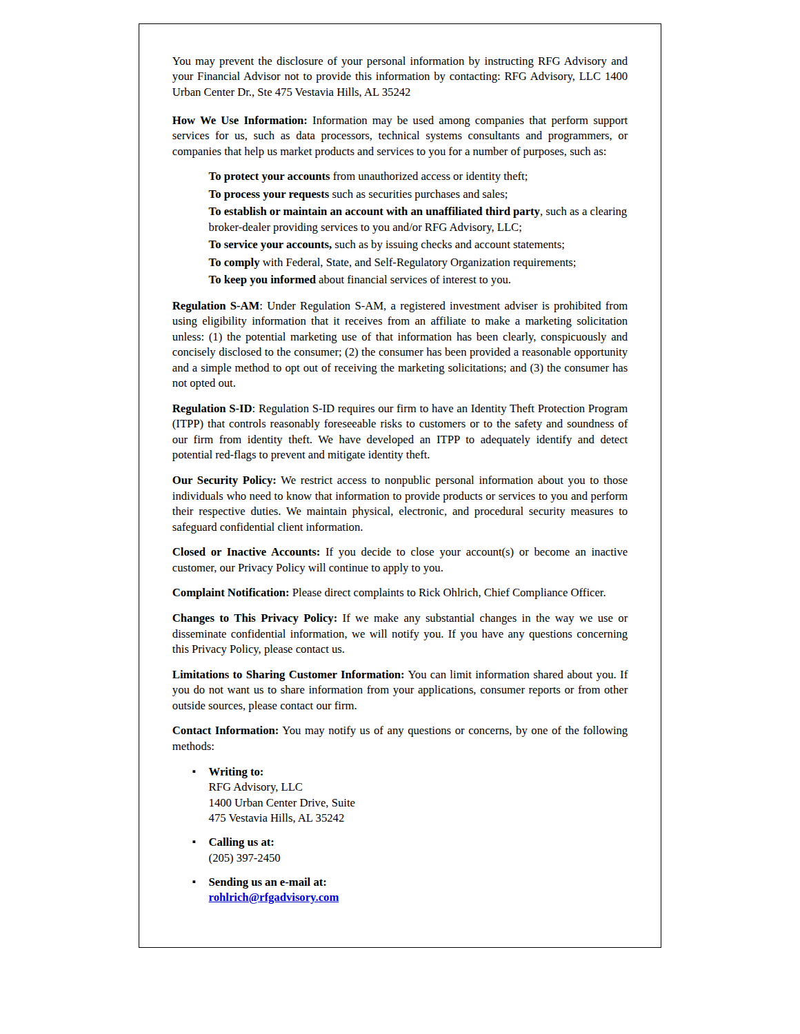You may prevent the disclosure of your personal information by instructing RFG Advisory and your Financial Advisor not to provide this information by contacting: RFG Advisory, LLC 1400 Urban Center Dr., Ste 475 Vestavia Hills, AL 35242
How We Use Information: Information may be used among companies that perform support services for us, such as data processors, technical systems consultants and programmers, or companies that help us market products and services to you for a number of purposes, such as:
To protect your accounts from unauthorized access or identity theft;
To process your requests such as securities purchases and sales;
To establish or maintain an account with an unaffiliated third party, such as a clearing broker-dealer providing services to you and/or RFG Advisory, LLC;
To service your accounts, such as by issuing checks and account statements;
To comply with Federal, State, and Self-Regulatory Organization requirements;
To keep you informed about financial services of interest to you.
Regulation S-AM: Under Regulation S-AM, a registered investment adviser is prohibited from using eligibility information that it receives from an affiliate to make a marketing solicitation unless: (1) the potential marketing use of that information has been clearly, conspicuously and concisely disclosed to the consumer; (2) the consumer has been provided a reasonable opportunity and a simple method to opt out of receiving the marketing solicitations; and (3) the consumer has not opted out.
Regulation S-ID: Regulation S-ID requires our firm to have an Identity Theft Protection Program (ITPP) that controls reasonably foreseeable risks to customers or to the safety and soundness of our firm from identity theft. We have developed an ITPP to adequately identify and detect potential red-flags to prevent and mitigate identity theft.
Our Security Policy: We restrict access to nonpublic personal information about you to those individuals who need to know that information to provide products or services to you and perform their respective duties. We maintain physical, electronic, and procedural security measures to safeguard confidential client information.
Closed or Inactive Accounts: If you decide to close your account(s) or become an inactive customer, our Privacy Policy will continue to apply to you.
Complaint Notification: Please direct complaints to Rick Ohlrich, Chief Compliance Officer.
Changes to This Privacy Policy: If we make any substantial changes in the way we use or disseminate confidential information, we will notify you. If you have any questions concerning this Privacy Policy, please contact us.
Limitations to Sharing Customer Information: You can limit information shared about you. If you do not want us to share information from your applications, consumer reports or from other outside sources, please contact our firm.
Contact Information: You may notify us of any questions or concerns, by one of the following methods:
Writing to: RFG Advisory, LLC 1400 Urban Center Drive, Suite 475 Vestavia Hills, AL 35242
Calling us at: (205) 397-2450
Sending us an e-mail at: rohlrich@rfgadvisory.com